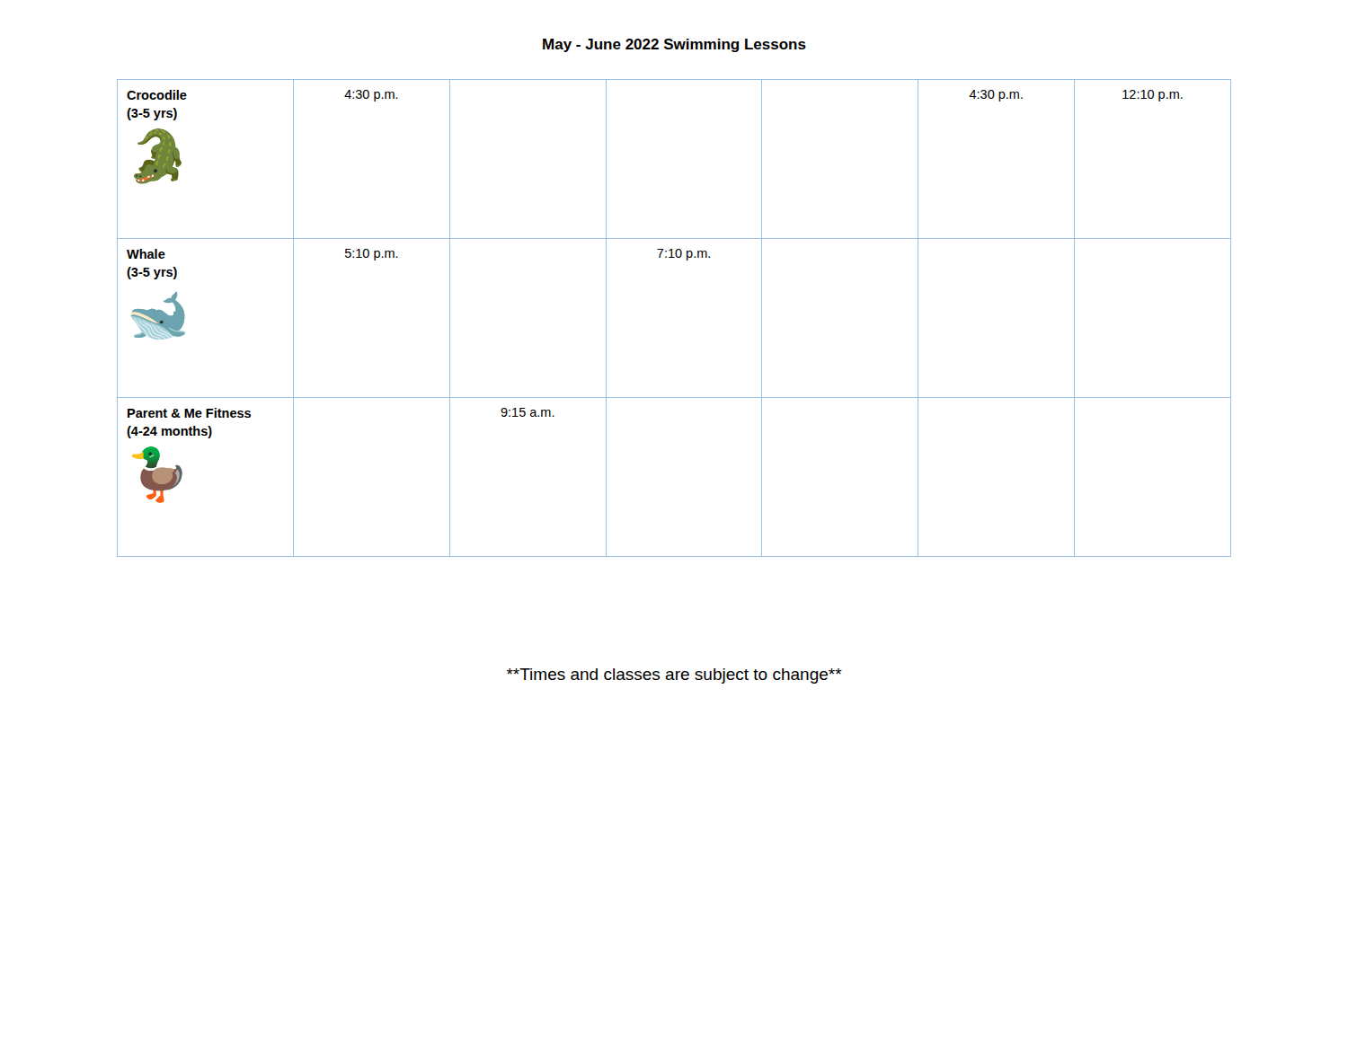May - June 2022 Swimming Lessons
| Crocodile (3-5 yrs) 🐊 | 4:30 p.m. | | | | 4:30 p.m. | 12:10 p.m. |
| Whale (3-5 yrs) 🐋 | 5:10 p.m. | | 7:10 p.m. | | | |
| Parent & Me Fitness (4-24 months) 🦆 | | 9:15 a.m. | | | | |
**Times and classes are subject to change**